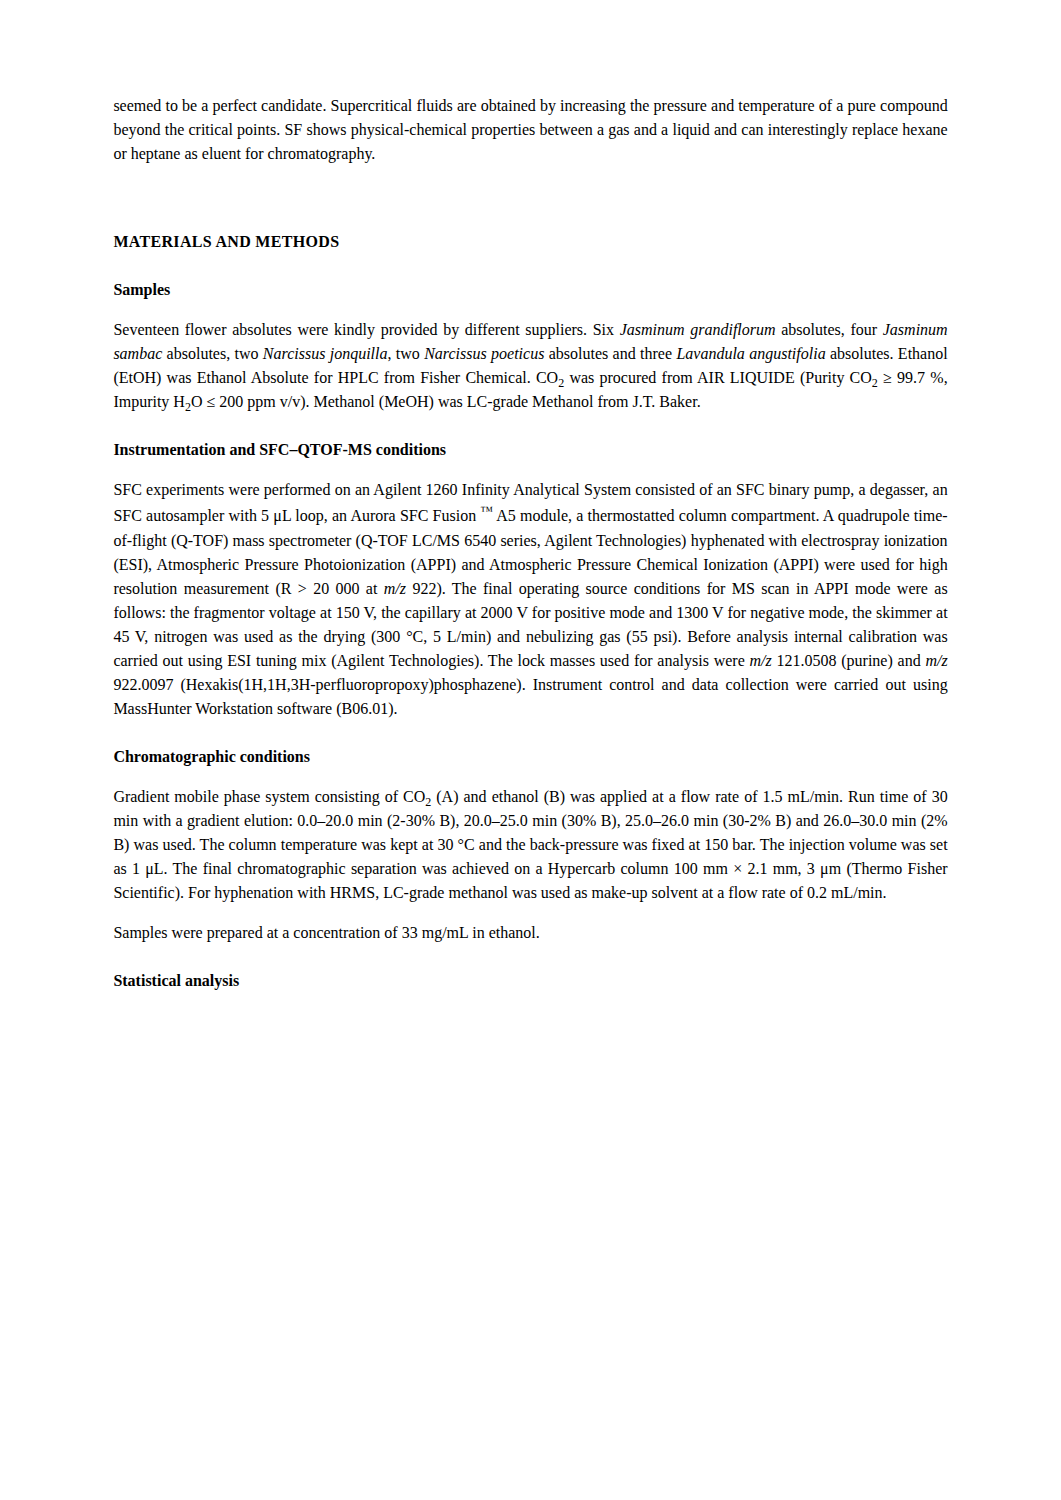seemed to be a perfect candidate. Supercritical fluids are obtained by increasing the pressure and temperature of a pure compound beyond the critical points. SF shows physical-chemical properties between a gas and a liquid and can interestingly replace hexane or heptane as eluent for chromatography.
MATERIALS AND METHODS
Samples
Seventeen flower absolutes were kindly provided by different suppliers. Six Jasminum grandiflorum absolutes, four Jasminum sambac absolutes, two Narcissus jonquilla, two Narcissus poeticus absolutes and three Lavandula angustifolia absolutes. Ethanol (EtOH) was Ethanol Absolute for HPLC from Fisher Chemical. CO2 was procured from AIR LIQUIDE (Purity CO2 ≥ 99.7 %, Impurity H2O ≤ 200 ppm v/v). Methanol (MeOH) was LC-grade Methanol from J.T. Baker.
Instrumentation and SFC–QTOF-MS conditions
SFC experiments were performed on an Agilent 1260 Infinity Analytical System consisted of an SFC binary pump, a degasser, an SFC autosampler with 5 μL loop, an Aurora SFC Fusion ™ A5 module, a thermostatted column compartment. A quadrupole time-of-flight (Q-TOF) mass spectrometer (Q-TOF LC/MS 6540 series, Agilent Technologies) hyphenated with electrospray ionization (ESI), Atmospheric Pressure Photoionization (APPI) and Atmospheric Pressure Chemical Ionization (APPI) were used for high resolution measurement (R > 20 000 at m/z 922). The final operating source conditions for MS scan in APPI mode were as follows: the fragmentor voltage at 150 V, the capillary at 2000 V for positive mode and 1300 V for negative mode, the skimmer at 45 V, nitrogen was used as the drying (300 °C, 5 L/min) and nebulizing gas (55 psi). Before analysis internal calibration was carried out using ESI tuning mix (Agilent Technologies). The lock masses used for analysis were m/z 121.0508 (purine) and m/z 922.0097 (Hexakis(1H,1H,3H-perfluoropropoxy)phosphazene). Instrument control and data collection were carried out using MassHunter Workstation software (B06.01).
Chromatographic conditions
Gradient mobile phase system consisting of CO2 (A) and ethanol (B) was applied at a flow rate of 1.5 mL/min. Run time of 30 min with a gradient elution: 0.0–20.0 min (2-30% B), 20.0–25.0 min (30% B), 25.0–26.0 min (30-2% B) and 26.0–30.0 min (2% B) was used. The column temperature was kept at 30 °C and the back-pressure was fixed at 150 bar. The injection volume was set as 1 μL. The final chromatographic separation was achieved on a Hypercarb column 100 mm × 2.1 mm, 3 μm (Thermo Fisher Scientific). For hyphenation with HRMS, LC-grade methanol was used as make-up solvent at a flow rate of 0.2 mL/min.
Samples were prepared at a concentration of 33 mg/mL in ethanol.
Statistical analysis